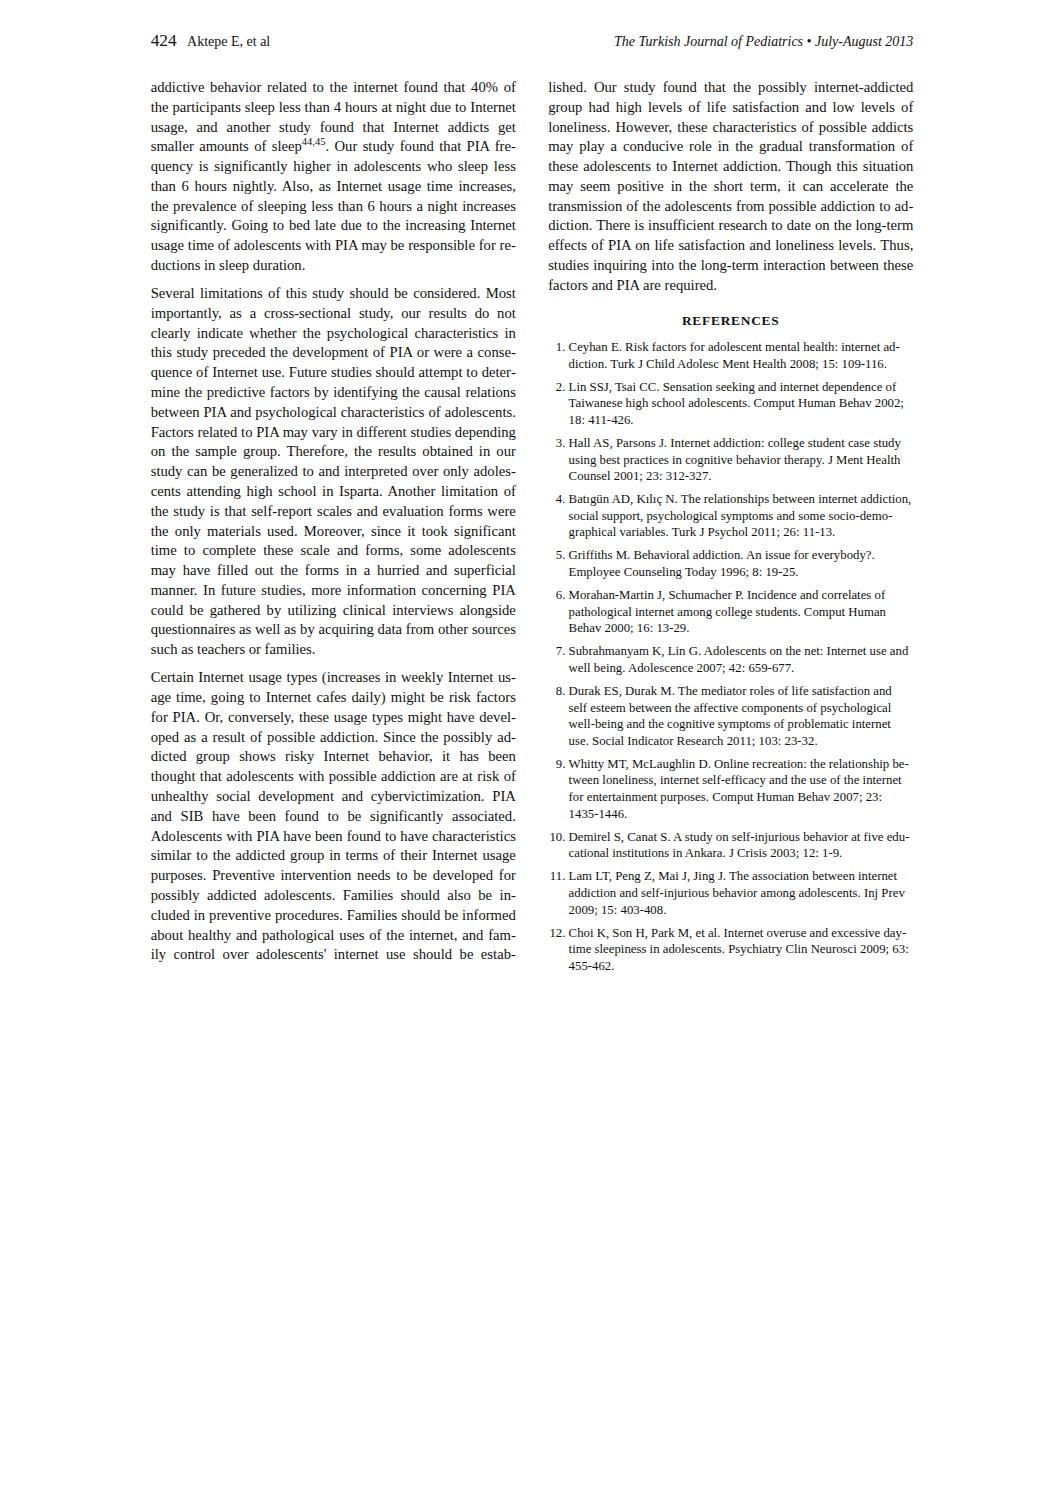424 Aktepe E, et al
The Turkish Journal of Pediatrics • July-August 2013
addictive behavior related to the internet found that 40% of the participants sleep less than 4 hours at night due to Internet usage, and another study found that Internet addicts get smaller amounts of sleep44,45. Our study found that PIA frequency is significantly higher in adolescents who sleep less than 6 hours nightly. Also, as Internet usage time increases, the prevalence of sleeping less than 6 hours a night increases significantly. Going to bed late due to the increasing Internet usage time of adolescents with PIA may be responsible for reductions in sleep duration.
Several limitations of this study should be considered. Most importantly, as a cross-sectional study, our results do not clearly indicate whether the psychological characteristics in this study preceded the development of PIA or were a consequence of Internet use. Future studies should attempt to determine the predictive factors by identifying the causal relations between PIA and psychological characteristics of adolescents. Factors related to PIA may vary in different studies depending on the sample group. Therefore, the results obtained in our study can be generalized to and interpreted over only adolescents attending high school in Isparta. Another limitation of the study is that self-report scales and evaluation forms were the only materials used. Moreover, since it took significant time to complete these scale and forms, some adolescents may have filled out the forms in a hurried and superficial manner. In future studies, more information concerning PIA could be gathered by utilizing clinical interviews alongside questionnaires as well as by acquiring data from other sources such as teachers or families.
Certain Internet usage types (increases in weekly Internet usage time, going to Internet cafes daily) might be risk factors for PIA. Or, conversely, these usage types might have developed as a result of possible addiction. Since the possibly addicted group shows risky Internet behavior, it has been thought that adolescents with possible addiction are at risk of unhealthy social development and cybervictimization. PIA and SIB have been found to be significantly associated. Adolescents with PIA have been found to have characteristics similar to the addicted group in terms of their Internet usage purposes. Preventive intervention needs to be developed for possibly addicted adolescents. Families should also be included in preventive procedures. Families should be informed about healthy and pathological uses of the internet, and family control over adolescents' internet use should be established. Our study found that the possibly internet-addicted group had high levels of life satisfaction and low levels of loneliness. However, these characteristics of possible addicts may play a conducive role in the gradual transformation of these adolescents to Internet addiction. Though this situation may seem positive in the short term, it can accelerate the transmission of the adolescents from possible addiction to addiction. There is insufficient research to date on the long-term effects of PIA on life satisfaction and loneliness levels. Thus, studies inquiring into the long-term interaction between these factors and PIA are required.
References
Ceyhan E. Risk factors for adolescent mental health: internet addiction. Turk J Child Adolesc Ment Health 2008; 15: 109-116.
Lin SSJ, Tsai CC. Sensation seeking and internet dependence of Taiwanese high school adolescents. Comput Human Behav 2002; 18: 411-426.
Hall AS, Parsons J. Internet addiction: college student case study using best practices in cognitive behavior therapy. J Ment Health Counsel 2001; 23: 312-327.
Batıgün AD, Kılıç N. The relationships between internet addiction, social support, psychological symptoms and some socio-demographical variables. Turk J Psychol 2011; 26: 11-13.
Griffiths M. Behavioral addiction. An issue for everybody?. Employee Counseling Today 1996; 8: 19-25.
Morahan-Martin J, Schumacher P. Incidence and correlates of pathological internet among college students. Comput Human Behav 2000; 16: 13-29.
Subrahmanyam K, Lin G. Adolescents on the net: Internet use and well being. Adolescence 2007; 42: 659-677.
Durak ES, Durak M. The mediator roles of life satisfaction and self esteem between the affective components of psychological well-being and the cognitive symptoms of problematic internet use. Social Indicator Research 2011; 103: 23-32.
Whitty MT, McLaughlin D. Online recreation: the relationship between loneliness, internet self-efficacy and the use of the internet for entertainment purposes. Comput Human Behav 2007; 23: 1435-1446.
Demirel S, Canat S. A study on self-injurious behavior at five educational institutions in Ankara. J Crisis 2003; 12: 1-9.
Lam LT, Peng Z, Mai J, Jing J. The association between internet addiction and self-injurious behavior among adolescents. Inj Prev 2009; 15: 403-408.
Choi K, Son H, Park M, et al. Internet overuse and excessive daytime sleepiness in adolescents. Psychiatry Clin Neurosci 2009; 63: 455-462.